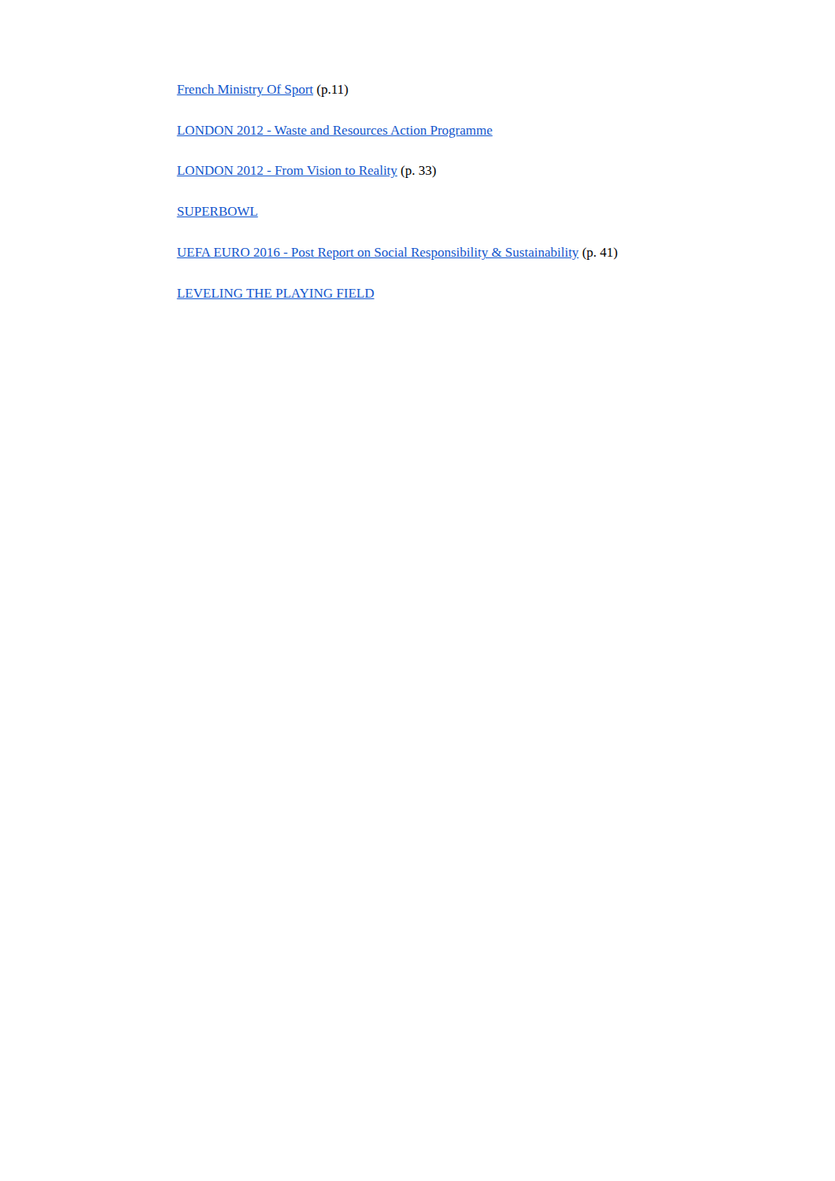French Ministry Of Sport (p.11)
LONDON 2012 - Waste and Resources Action Programme
LONDON 2012 - From Vision to Reality (p. 33)
SUPERBOWL
UEFA EURO 2016 - Post Report on Social Responsibility & Sustainability (p. 41)
LEVELING THE PLAYING FIELD